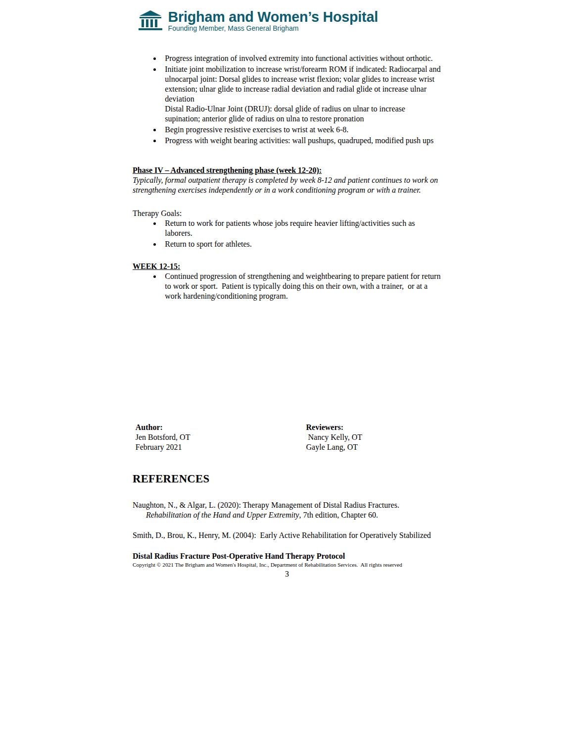Brigham and Women’s Hospital
Founding Member, Mass General Brigham
Progress integration of involved extremity into functional activities without orthotic.
Initiate joint mobilization to increase wrist/forearm ROM if indicated: Radiocarpal and ulnocarpal joint: Dorsal glides to increase wrist flexion; volar glides to increase wrist extension; ulnar glide to increase radial deviation and radial glide ot increase ulnar deviation
Distal Radio-Ulnar Joint (DRUJ): dorsal glide of radius on ulnar to increase supination; anterior glide of radius on ulna to restore pronation
Begin progressive resistive exercises to wrist at week 6-8.
Progress with weight bearing activities: wall pushups, quadruped, modified push ups
Phase IV – Advanced strengthening phase (week 12-20):
Typically, formal outpatient therapy is completed by week 8-12 and patient continues to work on strengthening exercises independently or in a work conditioning program or with a trainer.
Therapy Goals:
Return to work for patients whose jobs require heavier lifting/activities such as laborers.
Return to sport for athletes.
WEEK 12-15:
Continued progression of strengthening and weightbearing to prepare patient for return to work or sport. Patient is typically doing this on their own, with a trainer, or at a work hardening/conditioning program.
Author:
Jen Botsford, OT
February 2021
Reviewers:
Nancy Kelly, OT
Gayle Lang, OT
REFERENCES
Naughton, N., & Algar, L. (2020): Therapy Management of Distal Radius Fractures.
Rehabilitation of the Hand and Upper Extremity, 7th edition, Chapter 60.
Smith, D., Brou, K., Henry, M. (2004): Early Active Rehabilitation for Operatively Stabilized
Distal Radius Fracture Post-Operative Hand Therapy Protocol
Copyright © 2021 The Brigham and Women's Hospital, Inc., Department of Rehabilitation Services. All rights reserved
3